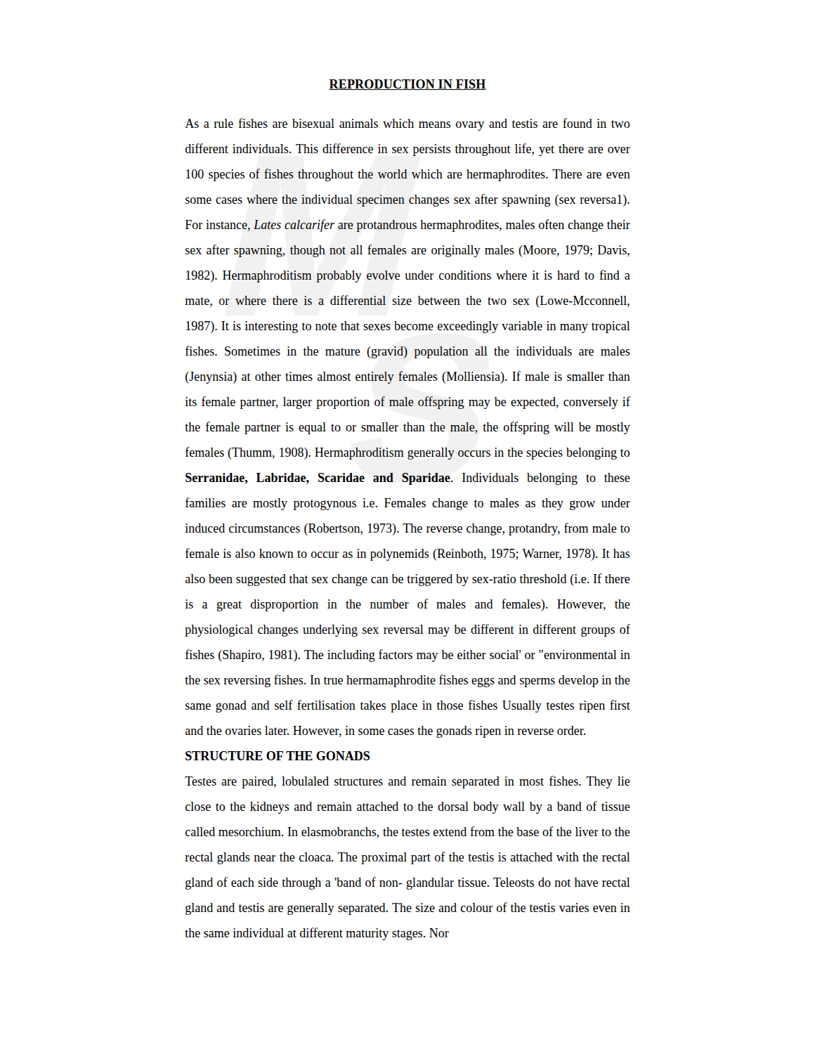M S
REPRODUCTION IN FISH
As a rule fishes are bisexual animals which means ovary and testis are found in two different individuals. This difference in sex persists throughout life, yet there are over 100 species of fishes throughout the world which are hermaphrodites. There are even some cases where the individual specimen changes sex after spawning (sex reversa1). For instance, Lates calcarifer are protandrous hermaphrodites, males often change their sex after spawning, though not all females are originally males (Moore, 1979; Davis, 1982). Hermaphroditism probably evolve under conditions where it is hard to find a mate, or where there is a differential size between the two sex (Lowe-Mcconnell, 1987). It is interesting to note that sexes become exceedingly variable in many tropical fishes. Sometimes in the mature (gravid) population all the individuals are males (Jenynsia) at other times almost entirely females (Molliensia). If male is smaller than its female partner, larger proportion of male offspring may be expected, conversely if the female partner is equal to or smaller than the male, the offspring will be mostly females (Thumm, 1908). Hermaphroditism generally occurs in the species belonging to Serranidae, Labridae, Scaridae and Sparidae. Individuals belonging to these families are mostly protogynous i.e. Females change to males as they grow under induced circumstances (Robertson, 1973). The reverse change, protandry, from male to female is also known to occur as in polynemids (Reinboth, 1975; Warner, 1978). It has also been suggested that sex change can be triggered by sex-ratio threshold (i.e. If there is a great disproportion in the number of males and females). However, the physiological changes underlying sex reversal may be different in different groups of fishes (Shapiro, 1981). The including factors may be either social' or "environmental in the sex reversing fishes. In true hermamaphrodite fishes eggs and sperms develop in the same gonad and self fertilisation takes place in those fishes Usually testes ripen first and the ovaries later. However, in some cases the gonads ripen in reverse order.
STRUCTURE OF THE GONADS
Testes are paired, lobulaled structures and remain separated in most fishes. They lie close to the kidneys and remain attached to the dorsal body wall by a band of tissue called mesorchium. In elasmobranchs, the testes extend from the base of the liver to the rectal glands near the cloaca. The proximal part of the testis is attached with the rectal gland of each side through a 'band of non- glandular tissue. Teleosts do not have rectal gland and testis are generally separated. The size and colour of the testis varies even in the same individual at different maturity stages. Nor